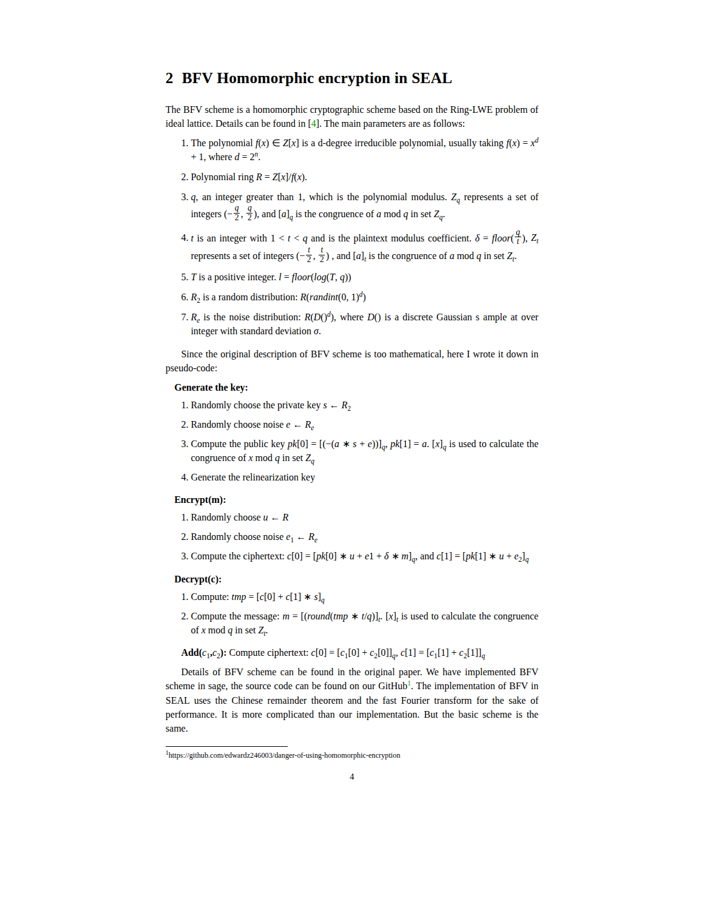2 BFV Homomorphic encryption in SEAL
The BFV scheme is a homomorphic cryptographic scheme based on the Ring-LWE problem of ideal lattice. Details can be found in [4]. The main parameters are as follows:
The polynomial f(x) ∈ Z[x] is a d-degree irreducible polynomial, usually taking f(x) = xd + 1, where d = 2n.
Polynomial ring R = Z[x]/f(x).
q, an integer greater than 1, which is the polynomial modulus. Zq represents a set of integers (−q 2, q 2), and [a]q is the congruence of a mod q in set Zq.
t is an integer with 1 < t < q and is the plaintext modulus coefficient. δ = floor(qt), Zt represents a set of integers (−t 2, t 2) , and [a]t is the congruence of a mod q in set Zt.
T is a positive integer. l = floor(log(T, q))
R2 is a random distribution: R(randint(0, 1)d)
Re is the noise distribution: R(D()d), where D() is a discrete Gaussian s ample at over integer with standard deviation σ.
Since the original description of BFV scheme is too mathematical, here I wrote it down in pseudo-code:
Generate the key:
Randomly choose the private key s ← R2
Randomly choose noise e ← Re
Compute the public key pk[0] = [(−(a ∗ s + e))]q, pk[1] = a. [x]q is used to calculate the congruence of x mod q in set Zq
Generate the relinearization key
Encrypt(m):
Randomly choose u ← R
Randomly choose noise e1 ← Re
Compute the ciphertext: c[0] = [pk[0] ∗ u + e1 + δ ∗ m]q, and c[1] = [pk[1] ∗ u + e2]q
Decrypt(c):
Compute: tmp = [c[0] + c[1] ∗ s]q
Compute the message: m = [(round(tmp ∗ t/q)]t. [x]t is used to calculate the congruence of x mod q in set Zt.
Add(c1, c2): Compute ciphertext: c[0] = [c1[0] + c2[0]]q, c[1] = [c1[1] + c2[1]]q
Details of BFV scheme can be found in the original paper. We have implemented BFV scheme in sage, the source code can be found on our GitHub1. The implementation of BFV in SEAL uses the Chinese remainder theorem and the fast Fourier transform for the sake of performance. It is more complicated than our implementation. But the basic scheme is the same.
1https://github.com/edwardz246003/danger-of-using-homomorphic-encryption
4